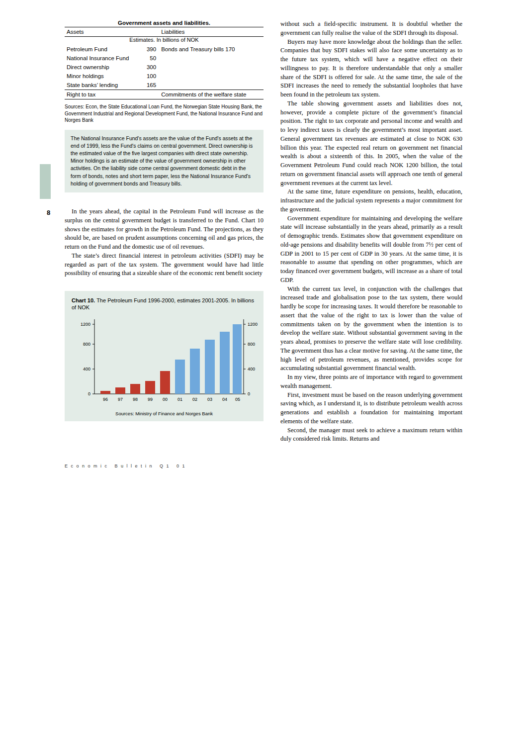8
Government assets and liabilities.
| Estimates. In billions of NOK |
| Assets | Liabilities |
| Petroleum Fund | 390 | Bonds and Treasury bills 170 |
| National Insurance Fund | 50 | |
| Direct ownership | 300 | |
| Minor holdings | 100 | |
| State banks’ lending | 165 | |
| Right to tax | Commitments of the welfare state |
Sources: Econ, the State Educational Loan Fund, the Norwegian State Housing Bank, the Government Industrial and Regional Development Fund, the National Insurance Fund and Norges Bank
The National Insurance Fund's assets are the value of the Fund's assets at the end of 1999, less the Fund's claims on central government. Direct ownership is the estimated value of the five largest companies with direct state ownership. Minor holdings is an estimate of the value of government ownership in other activities. On the liability side come central government domestic debt in the form of bonds, notes and short term paper, less the National Insurance Fund's holding of government bonds and Treasury bills.
In the years ahead, the capital in the Petroleum Fund will increase as the surplus on the central government budget is transferred to the Fund. Chart 10 shows the estimates for growth in the Petroleum Fund. The projections, as they should be, are based on prudent assumptions concerning oil and gas prices, the return on the Fund and the domestic use of oil revenues.
The state’s direct financial interest in petroleum activities (SDFI) may be regarded as part of the tax system. The government would have had little possibility of ensuring that a sizeable share of the economic rent benefit society
Chart 10. The Petroleum Fund 1996-2000, estimates 2001-2005. In billions of NOK
0 400 800 1200 0 400 800 1200 96 97 98 99 00 01 02 03 04 05
Sources: Ministry of Finance and Norges Bank
without such a field-specific instrument. It is doubtful whether the government can fully realise the value of the SDFI through its disposal.
Buyers may have more knowledge about the holdings than the seller. Companies that buy SDFI stakes will also face some uncertainty as to the future tax system, which will have a negative effect on their willingness to pay. It is therefore understandable that only a smaller share of the SDFI is offered for sale. At the same time, the sale of the SDFI increases the need to remedy the substantial loopholes that have been found in the petroleum tax system.
The table showing government assets and liabilities does not, however, provide a complete picture of the government’s financial position. The right to tax corporate and personal income and wealth and to levy indirect taxes is clearly the government’s most important asset. General government tax revenues are estimated at close to NOK 630 billion this year. The expected real return on government net financial wealth is about a sixteenth of this. In 2005, when the value of the Government Petroleum Fund could reach NOK 1200 billion, the total return on government financial assets will approach one tenth of general government revenues at the current tax level.
At the same time, future expenditure on pensions, health, education, infrastructure and the judicial system represents a major commitment for the government.
Government expenditure for maintaining and developing the welfare state will increase substantially in the years ahead, primarily as a result of demographic trends. Estimates show that government expenditure on old-age pensions and disability benefits will double from 7½ per cent of GDP in 2001 to 15 per cent of GDP in 30 years. At the same time, it is reasonable to assume that spending on other programmes, which are today financed over government budgets, will increase as a share of total GDP.
With the current tax level, in conjunction with the challenges that increased trade and globalisation pose to the tax system, there would hardly be scope for increasing taxes. It would therefore be reasonable to assert that the value of the right to tax is lower than the value of commitments taken on by the government when the intention is to develop the welfare state. Without substantial government saving in the years ahead, promises to preserve the welfare state will lose credibility. The government thus has a clear motive for saving. At the same time, the high level of petroleum revenues, as mentioned, provides scope for accumulating substantial government financial wealth.
In my view, three points are of importance with regard to government wealth management.
First, investment must be based on the reason underlying government saving which, as I understand it, is to distribute petroleum wealth across generations and establish a foundation for maintaining important elements of the welfare state.
Second, the manager must seek to achieve a maximum return within duly considered risk limits. Returns and
E c o n o m i c B u l l e t i n Q 1 0 1